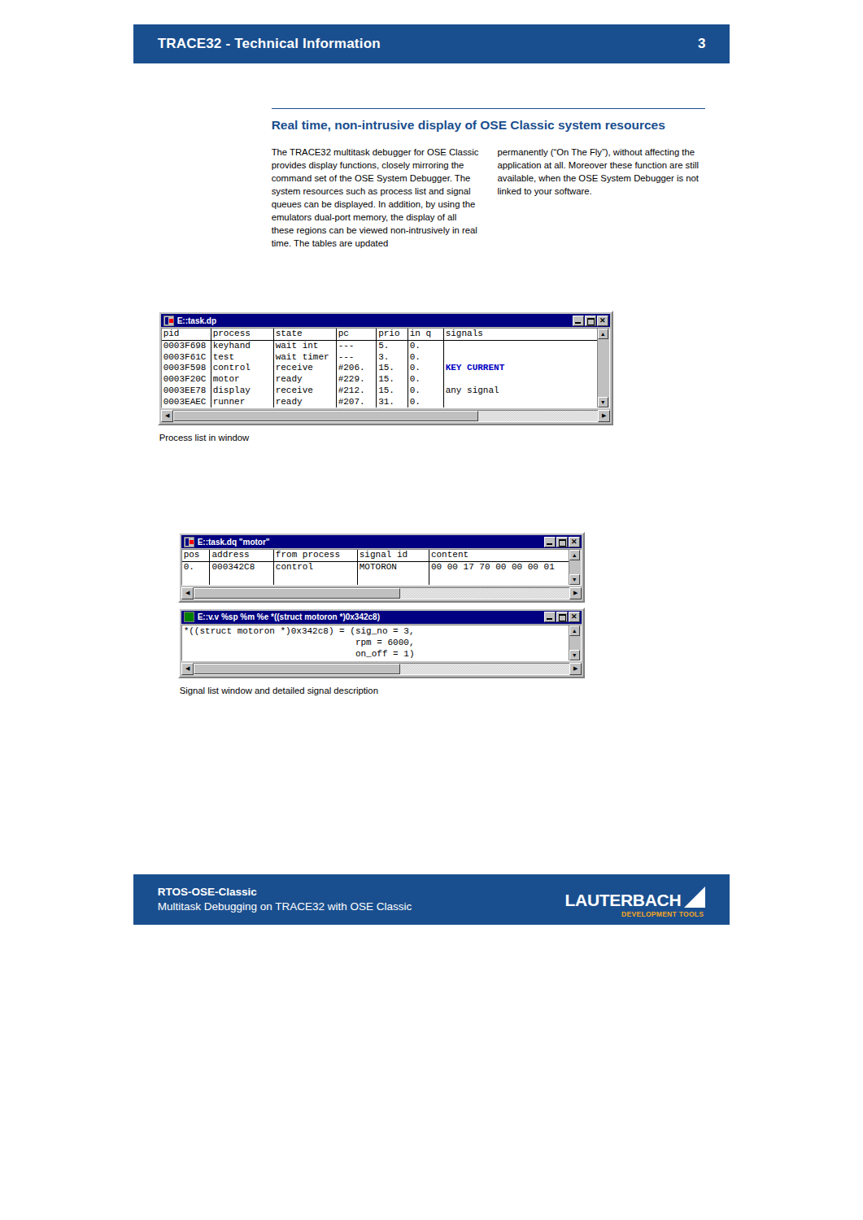TRACE32 - Technical Information
3
Real time, non-intrusive display of OSE Classic system resources
The TRACE32 multitask debugger for OSE Classic provides display functions, closely mirroring the command set of the OSE System Debugger. The system resources such as process list and signal queues can be displayed. In addition, by using the emulators dual-port memory, the display of all these regions can be viewed non-intrusively in real time. The tables are updated
permanently (“On The Fly”), without affecting the application at all. Moreover these function are still available, when the OSE System Debugger is not linked to your software.
E::task.dp
✕
| pid | process | state | pc | prio | in q | signals |
| --- | --- | --- | --- | --- | --- | --- |
| 0003F698 | keyhand | wait int | --- | 5. | 0. | |
| 0003F61C | test | wait timer | --- | 3. | 0. | |
| 0003F598 | control | receive | #206. | 15. | 0. | KEY CURRENT |
| 0003F20C | motor | ready | #229. | 15. | 0. | |
| 0003EE78 | display | receive | #212. | 15. | 0. | any signal |
| 0003EAEC | runner | ready | #207. | 31. | 0. | |
▲
▼
◀
▶
Process list in window
E::task.dq "motor"
✕
| pos | address | from process | signal id | content |
| --- | --- | --- | --- | --- |
| 0. | 000342C8 | control | MOTORON | 00 00 17 70 00 00 00 01 |
▲
▼
◀
▶
E::v.v %sp %m %e *((struct motoron *)0x342c8)
✕
*((struct motoron *)0x342c8) = (sig_no = 3,
rpm = 6000,
on_off = 1)
▲
▼
◀
▶
Signal list window and detailed signal description
RTOS-OSE-Classic
Multitask Debugging on TRACE32 with OSE Classic
LAUTERBACH
DEVELOPMENT TOOLS